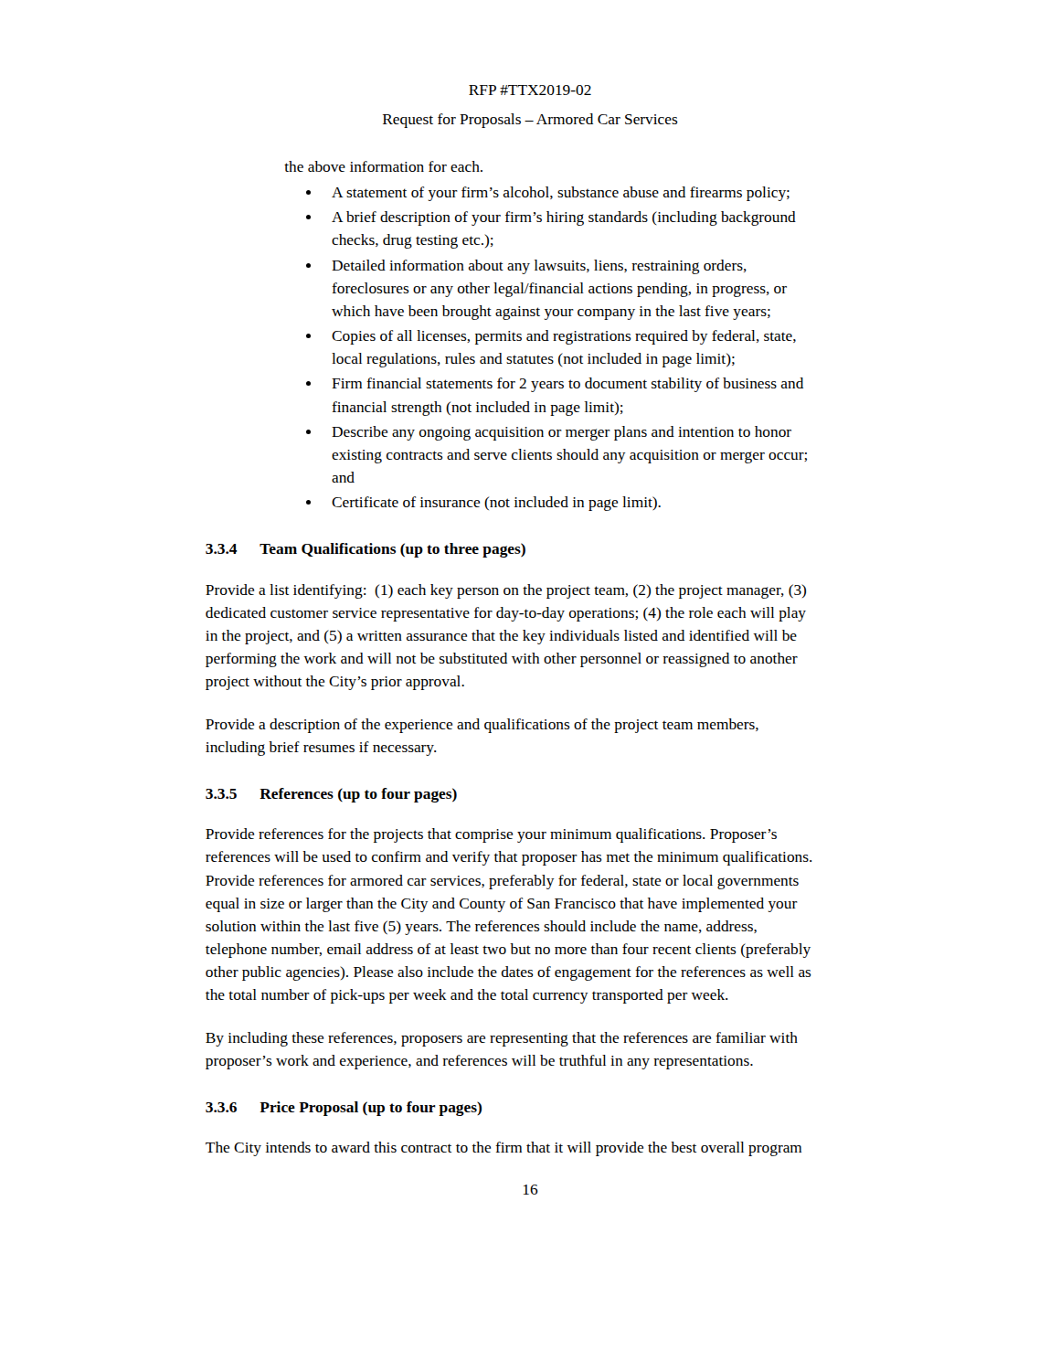RFP #TTX2019-02
Request for Proposals – Armored Car Services
the above information for each.
A statement of your firm’s alcohol, substance abuse and firearms policy;
A brief description of your firm’s hiring standards (including background checks, drug testing etc.);
Detailed information about any lawsuits, liens, restraining orders, foreclosures or any other legal/financial actions pending, in progress, or which have been brought against your company in the last five years;
Copies of all licenses, permits and registrations required by federal, state, local regulations, rules and statutes (not included in page limit);
Firm financial statements for 2 years to document stability of business and financial strength (not included in page limit);
Describe any ongoing acquisition or merger plans and intention to honor existing contracts and serve clients should any acquisition or merger occur; and
Certificate of insurance (not included in page limit).
3.3.4 Team Qualifications (up to three pages)
Provide a list identifying: (1) each key person on the project team, (2) the project manager, (3) dedicated customer service representative for day-to-day operations; (4) the role each will play in the project, and (5) a written assurance that the key individuals listed and identified will be performing the work and will not be substituted with other personnel or reassigned to another project without the City’s prior approval.
Provide a description of the experience and qualifications of the project team members, including brief resumes if necessary.
3.3.5 References (up to four pages)
Provide references for the projects that comprise your minimum qualifications. Proposer’s references will be used to confirm and verify that proposer has met the minimum qualifications. Provide references for armored car services, preferably for federal, state or local governments equal in size or larger than the City and County of San Francisco that have implemented your solution within the last five (5) years. The references should include the name, address, telephone number, email address of at least two but no more than four recent clients (preferably other public agencies). Please also include the dates of engagement for the references as well as the total number of pick-ups per week and the total currency transported per week.
By including these references, proposers are representing that the references are familiar with proposer’s work and experience, and references will be truthful in any representations.
3.3.6 Price Proposal (up to four pages)
The City intends to award this contract to the firm that it will provide the best overall program
16